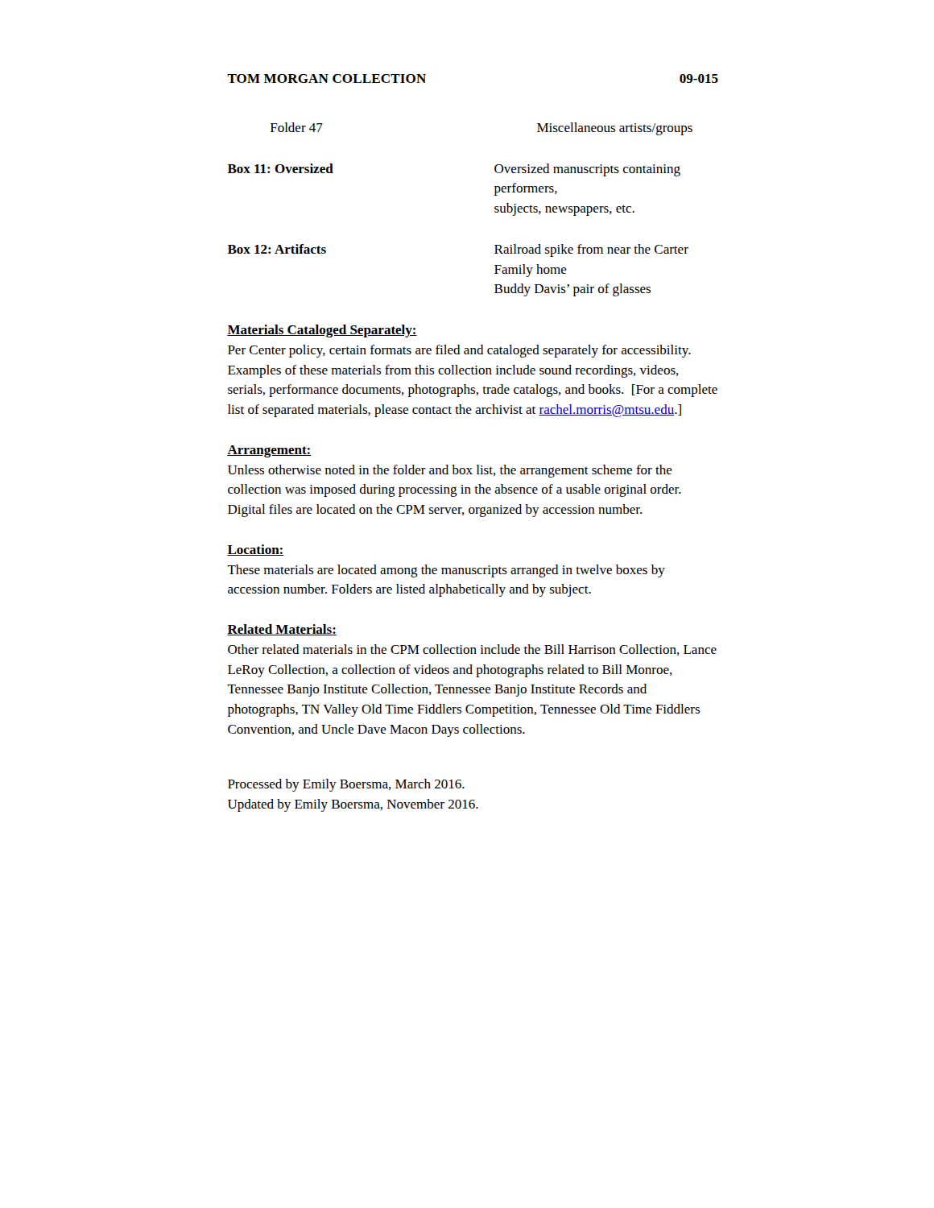TOM MORGAN COLLECTION 09-015
Folder 47
Miscellaneous artists/groups
Box 11: Oversized
Oversized manuscripts containing performers, subjects, newspapers, etc.
Box 12: Artifacts
Railroad spike from near the Carter Family home Buddy Davis’ pair of glasses
Materials Cataloged Separately:
Per Center policy, certain formats are filed and cataloged separately for accessibility. Examples of these materials from this collection include sound recordings, videos, serials, performance documents, photographs, trade catalogs, and books. [For a complete list of separated materials, please contact the archivist at rachel.morris@mtsu.edu.]
Arrangement:
Unless otherwise noted in the folder and box list, the arrangement scheme for the collection was imposed during processing in the absence of a usable original order. Digital files are located on the CPM server, organized by accession number.
Location:
These materials are located among the manuscripts arranged in twelve boxes by accession number. Folders are listed alphabetically and by subject.
Related Materials:
Other related materials in the CPM collection include the Bill Harrison Collection, Lance LeRoy Collection, a collection of videos and photographs related to Bill Monroe, Tennessee Banjo Institute Collection, Tennessee Banjo Institute Records and photographs, TN Valley Old Time Fiddlers Competition, Tennessee Old Time Fiddlers Convention, and Uncle Dave Macon Days collections.
Processed by Emily Boersma, March 2016.
Updated by Emily Boersma, November 2016.